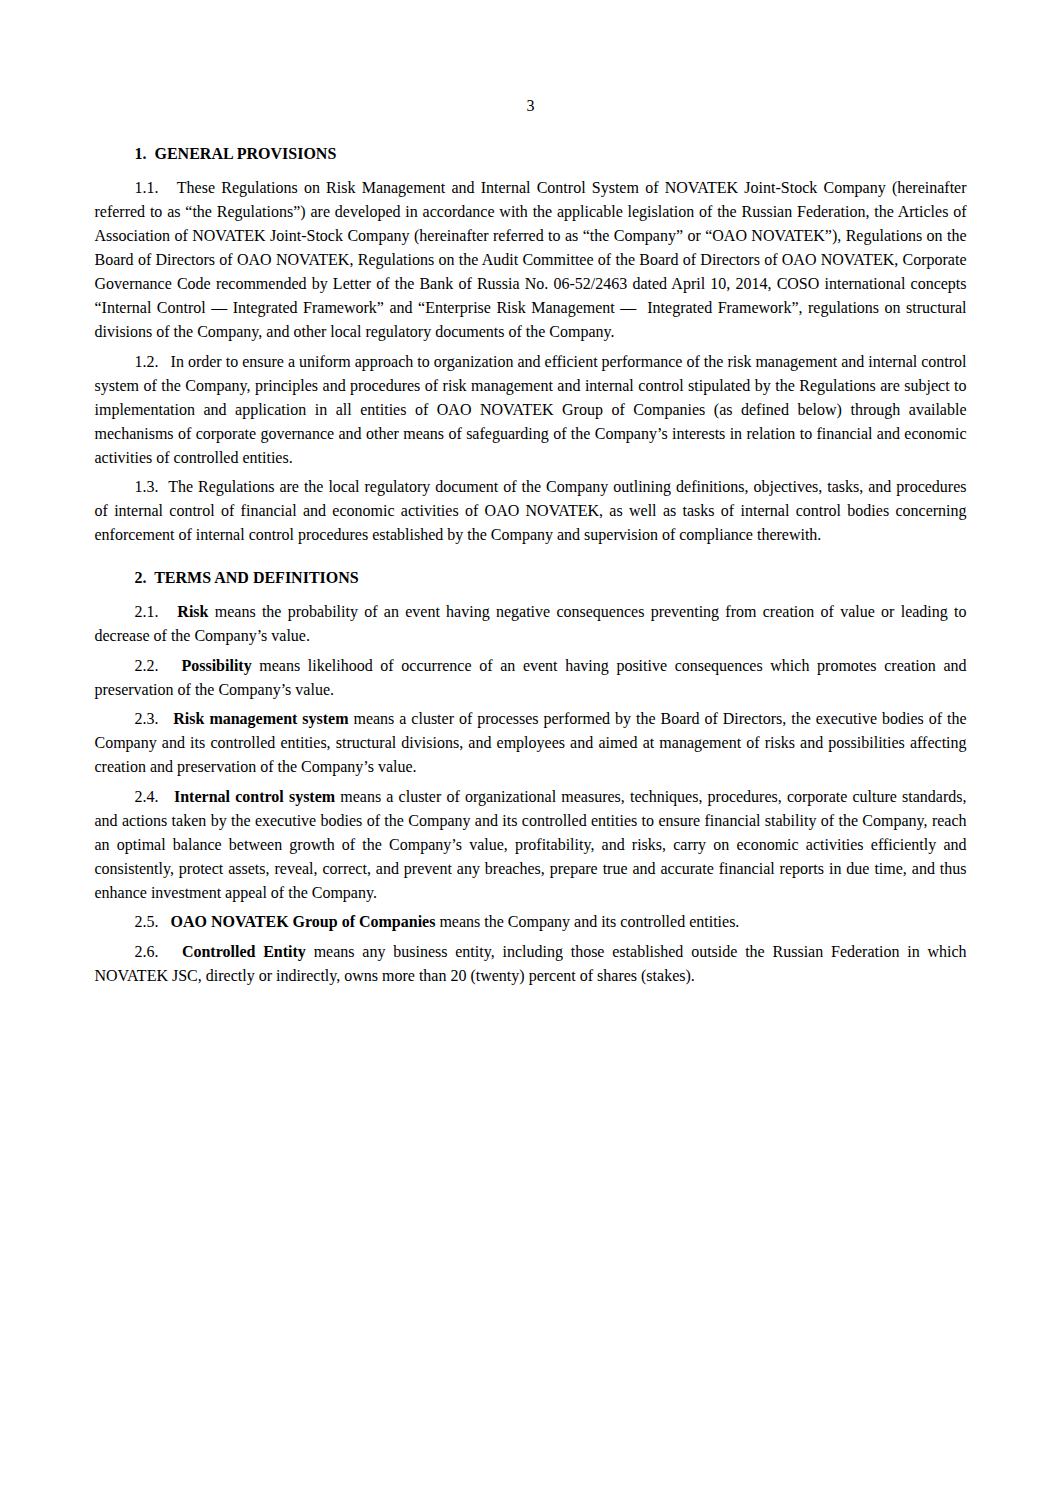3
1. GENERAL PROVISIONS
1.1. These Regulations on Risk Management and Internal Control System of NOVATEK Joint-Stock Company (hereinafter referred to as “the Regulations”) are developed in accordance with the applicable legislation of the Russian Federation, the Articles of Association of NOVATEK Joint-Stock Company (hereinafter referred to as “the Company” or “OAO NOVATEK”), Regulations on the Board of Directors of OAO NOVATEK, Regulations on the Audit Committee of the Board of Directors of OAO NOVATEK, Corporate Governance Code recommended by Letter of the Bank of Russia No. 06-52/2463 dated April 10, 2014, COSO international concepts “Internal Control — Integrated Framework” and “Enterprise Risk Management — Integrated Framework”, regulations on structural divisions of the Company, and other local regulatory documents of the Company.
1.2. In order to ensure a uniform approach to organization and efficient performance of the risk management and internal control system of the Company, principles and procedures of risk management and internal control stipulated by the Regulations are subject to implementation and application in all entities of OAO NOVATEK Group of Companies (as defined below) through available mechanisms of corporate governance and other means of safeguarding of the Company’s interests in relation to financial and economic activities of controlled entities.
1.3. The Regulations are the local regulatory document of the Company outlining definitions, objectives, tasks, and procedures of internal control of financial and economic activities of OAO NOVATEK, as well as tasks of internal control bodies concerning enforcement of internal control procedures established by the Company and supervision of compliance therewith.
2. TERMS AND DEFINITIONS
2.1. Risk means the probability of an event having negative consequences preventing from creation of value or leading to decrease of the Company’s value.
2.2. Possibility means likelihood of occurrence of an event having positive consequences which promotes creation and preservation of the Company’s value.
2.3. Risk management system means a cluster of processes performed by the Board of Directors, the executive bodies of the Company and its controlled entities, structural divisions, and employees and aimed at management of risks and possibilities affecting creation and preservation of the Company’s value.
2.4. Internal control system means a cluster of organizational measures, techniques, procedures, corporate culture standards, and actions taken by the executive bodies of the Company and its controlled entities to ensure financial stability of the Company, reach an optimal balance between growth of the Company’s value, profitability, and risks, carry on economic activities efficiently and consistently, protect assets, reveal, correct, and prevent any breaches, prepare true and accurate financial reports in due time, and thus enhance investment appeal of the Company.
2.5. OAO NOVATEK Group of Companies means the Company and its controlled entities.
2.6. Controlled Entity means any business entity, including those established outside the Russian Federation in which NOVATEK JSC, directly or indirectly, owns more than 20 (twenty) percent of shares (stakes).